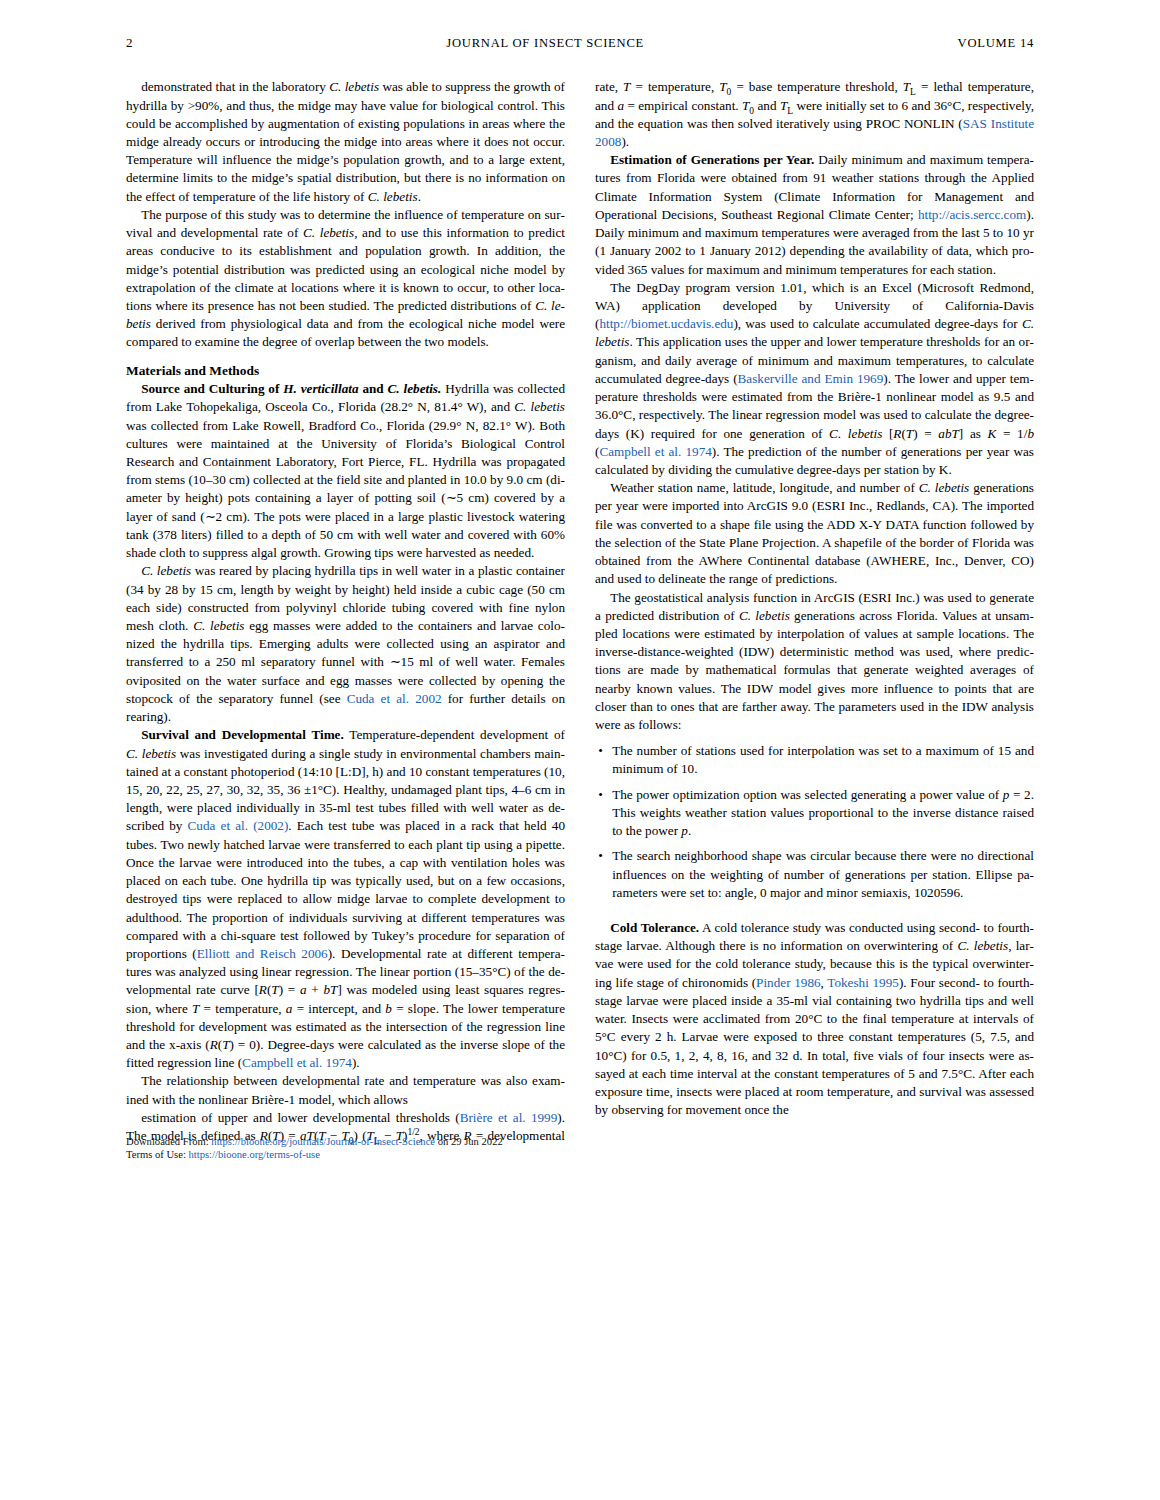2
JOURNAL OF INSECT SCIENCE
VOLUME 14
demonstrated that in the laboratory C. lebetis was able to suppress the growth of hydrilla by >90%, and thus, the midge may have value for biological control. This could be accomplished by augmentation of existing populations in areas where the midge already occurs or introducing the midge into areas where it does not occur. Temperature will influence the midge’s population growth, and to a large extent, determine limits to the midge’s spatial distribution, but there is no information on the effect of temperature of the life history of C. lebetis.
The purpose of this study was to determine the influence of temperature on survival and developmental rate of C. lebetis, and to use this information to predict areas conducive to its establishment and population growth. In addition, the midge’s potential distribution was predicted using an ecological niche model by extrapolation of the climate at locations where it is known to occur, to other locations where its presence has not been studied. The predicted distributions of C. lebetis derived from physiological data and from the ecological niche model were compared to examine the degree of overlap between the two models.
Materials and Methods
Source and Culturing of H. verticillata and C. lebetis. Hydrilla was collected from Lake Tohopekaliga, Osceola Co., Florida (28.2° N, 81.4° W), and C. lebetis was collected from Lake Rowell, Bradford Co., Florida (29.9° N, 82.1° W). Both cultures were maintained at the University of Florida’s Biological Control Research and Containment Laboratory, Fort Pierce, FL. Hydrilla was propagated from stems (10–30 cm) collected at the field site and planted in 10.0 by 9.0 cm (diameter by height) pots containing a layer of potting soil (∼5 cm) covered by a layer of sand (∼2 cm). The pots were placed in a large plastic livestock watering tank (378 liters) filled to a depth of 50 cm with well water and covered with 60% shade cloth to suppress algal growth. Growing tips were harvested as needed.
C. lebetis was reared by placing hydrilla tips in well water in a plastic container (34 by 28 by 15 cm, length by weight by height) held inside a cubic cage (50 cm each side) constructed from polyvinyl chloride tubing covered with fine nylon mesh cloth. C. lebetis egg masses were added to the containers and larvae colonized the hydrilla tips. Emerging adults were collected using an aspirator and transferred to a 250 ml separatory funnel with ∼15 ml of well water. Females oviposited on the water surface and egg masses were collected by opening the stopcock of the separatory funnel (see Cuda et al. 2002 for further details on rearing).
Survival and Developmental Time. Temperature-dependent development of C. lebetis was investigated during a single study in environmental chambers maintained at a constant photoperiod (14:10 [L:D], h) and 10 constant temperatures (10, 15, 20, 22, 25, 27, 30, 32, 35, 36 ±1°C). Healthy, undamaged plant tips, 4–6 cm in length, were placed individually in 35-ml test tubes filled with well water as described by Cuda et al. (2002). Each test tube was placed in a rack that held 40 tubes. Two newly hatched larvae were transferred to each plant tip using a pipette. Once the larvae were introduced into the tubes, a cap with ventilation holes was placed on each tube. One hydrilla tip was typically used, but on a few occasions, destroyed tips were replaced to allow midge larvae to complete development to adulthood. The proportion of individuals surviving at different temperatures was compared with a chi-square test followed by Tukey’s procedure for separation of proportions (Elliott and Reisch 2006). Developmental rate at different temperatures was analyzed using linear regression. The linear portion (15–35°C) of the developmental rate curve [R(T) = a + bT] was modeled using least squares regression, where T = temperature, a = intercept, and b = slope. The lower temperature threshold for development was estimated as the intersection of the regression line and the x-axis (R(T) = 0). Degree-days were calculated as the inverse slope of the fitted regression line (Campbell et al. 1974).
The relationship between developmental rate and temperature was also examined with the nonlinear Brière-1 model, which allows
estimation of upper and lower developmental thresholds (Brière et al. 1999). The model is defined as R(T) = aT(T − T0) (TL − T)1/2, where R = developmental rate, T = temperature, T0 = base temperature threshold, TL = lethal temperature, and a = empirical constant. T0 and TL were initially set to 6 and 36°C, respectively, and the equation was then solved iteratively using PROC NONLIN (SAS Institute 2008).
Estimation of Generations per Year. Daily minimum and maximum temperatures from Florida were obtained from 91 weather stations through the Applied Climate Information System (Climate Information for Management and Operational Decisions, Southeast Regional Climate Center; http://acis.sercc.com). Daily minimum and maximum temperatures were averaged from the last 5 to 10 yr (1 January 2002 to 1 January 2012) depending the availability of data, which provided 365 values for maximum and minimum temperatures for each station.
The DegDay program version 1.01, which is an Excel (Microsoft Redmond, WA) application developed by University of California-Davis (http://biomet.ucdavis.edu), was used to calculate accumulated degree-days for C. lebetis. This application uses the upper and lower temperature thresholds for an organism, and daily average of minimum and maximum temperatures, to calculate accumulated degree-days (Baskerville and Emin 1969). The lower and upper temperature thresholds were estimated from the Brière-1 nonlinear model as 9.5 and 36.0°C, respectively. The linear regression model was used to calculate the degree-days (K) required for one generation of C. lebetis [R(T) = abT] as K = 1/b (Campbell et al. 1974). The prediction of the number of generations per year was calculated by dividing the cumulative degree-days per station by K.
Weather station name, latitude, longitude, and number of C. lebetis generations per year were imported into ArcGIS 9.0 (ESRI Inc., Redlands, CA). The imported file was converted to a shape file using the ADD X-Y DATA function followed by the selection of the State Plane Projection. A shapefile of the border of Florida was obtained from the AWhere Continental database (AWHERE, Inc., Denver, CO) and used to delineate the range of predictions.
The geostatistical analysis function in ArcGIS (ESRI Inc.) was used to generate a predicted distribution of C. lebetis generations across Florida. Values at unsampled locations were estimated by interpolation of values at sample locations. The inverse-distance-weighted (IDW) deterministic method was used, where predictions are made by mathematical formulas that generate weighted averages of nearby known values. The IDW model gives more influence to points that are closer than to ones that are farther away. The parameters used in the IDW analysis were as follows:
The number of stations used for interpolation was set to a maximum of 15 and minimum of 10.
The power optimization option was selected generating a power value of p = 2. This weights weather station values proportional to the inverse distance raised to the power p.
The search neighborhood shape was circular because there were no directional influences on the weighting of number of generations per station. Ellipse parameters were set to: angle, 0 major and minor semiaxis, 1020596.
Cold Tolerance. A cold tolerance study was conducted using second- to fourth-stage larvae. Although there is no information on overwintering of C. lebetis, larvae were used for the cold tolerance study, because this is the typical overwintering life stage of chironomids (Pinder 1986, Tokeshi 1995). Four second- to fourth-stage larvae were placed inside a 35-ml vial containing two hydrilla tips and well water. Insects were acclimated from 20°C to the final temperature at intervals of 5°C every 2 h. Larvae were exposed to three constant temperatures (5, 7.5, and 10°C) for 0.5, 1, 2, 4, 8, 16, and 32 d. In total, five vials of four insects were assayed at each time interval at the constant temperatures of 5 and 7.5°C. After each exposure time, insects were placed at room temperature, and survival was assessed by observing for movement once the
Downloaded From: https://bioone.org/journals/Journal-of-Insect-Science on 29 Jun 2022
Terms of Use: https://bioone.org/terms-of-use